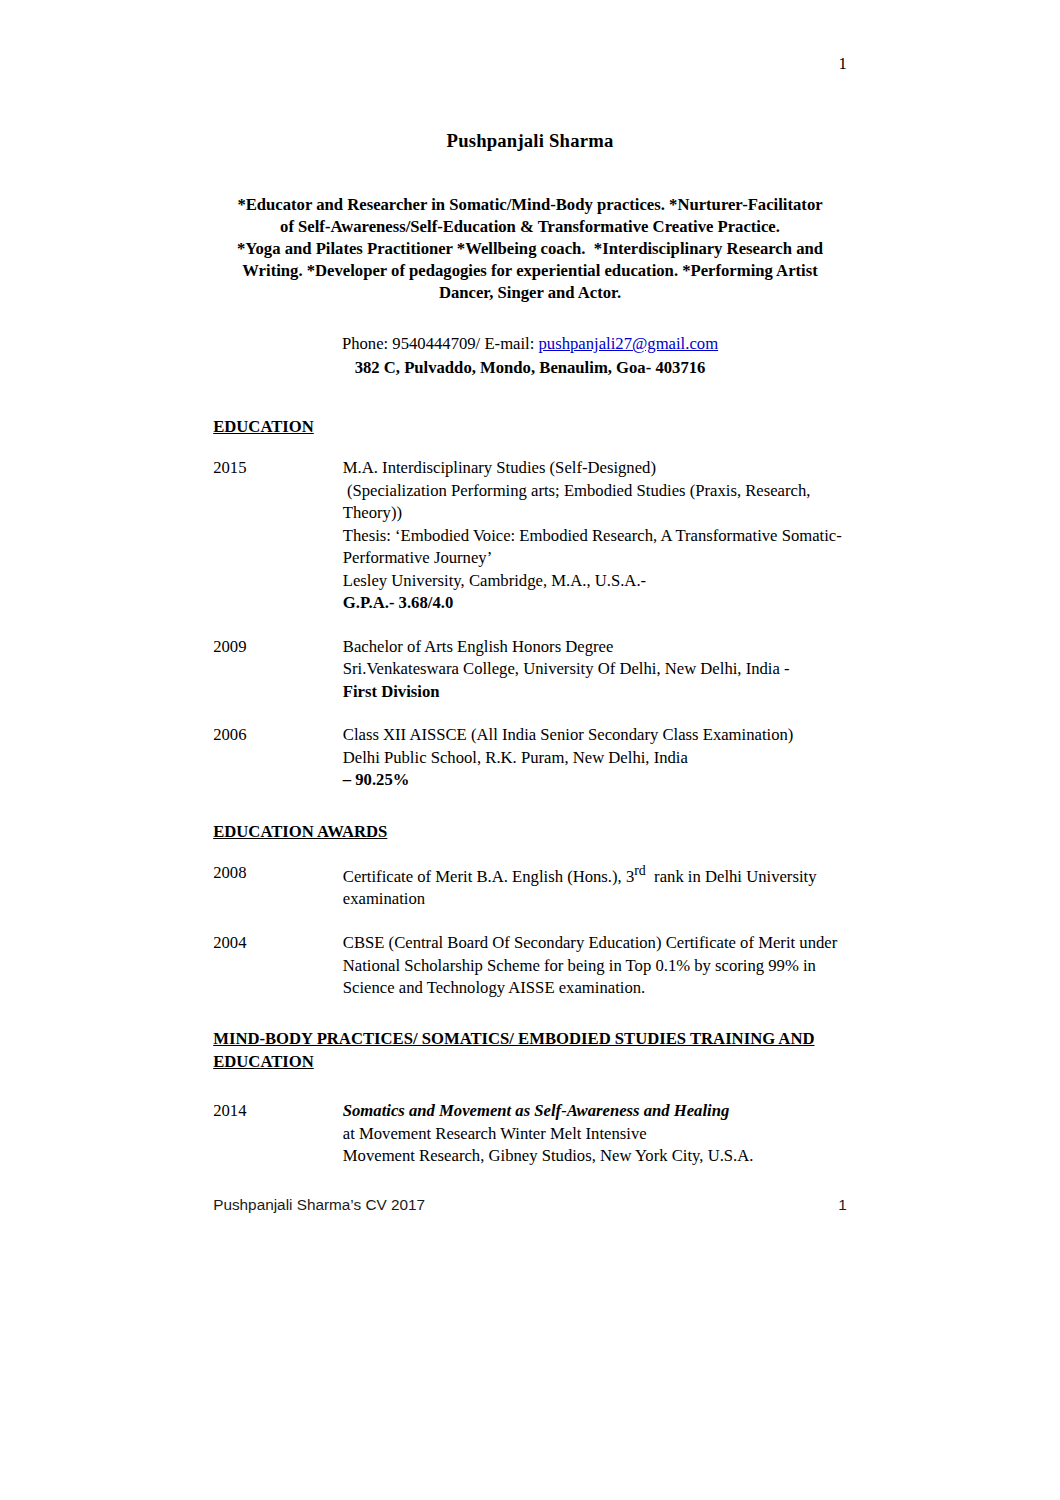1
Pushpanjali Sharma
*Educator and Researcher in Somatic/Mind-Body practices. *Nurturer-Facilitator
of Self-Awareness/Self-Education & Transformative Creative Practice.
*Yoga and Pilates Practitioner *Wellbeing coach. *Interdisciplinary Research and
Writing. *Developer of pedagogies for experiential education. *Performing Artist
Dancer, Singer and Actor.
Phone: 9540444709/ E-mail: pushpanjali27@gmail.com
382 C, Pulvaddo, Mondo, Benaulim, Goa- 403716
Education
| 2015 | M.A. Interdisciplinary Studies (Self-Designed) (Specialization Performing arts; Embodied Studies (Praxis, Research, Theory)) Thesis: ‘Embodied Voice: Embodied Research, A Transformative Somatic- Performative Journey’ Lesley University, Cambridge, M.A., U.S.A.- G.P.A.- 3.68/4.0 |
| 2009 | Bachelor of Arts English Honors Degree Sri.Venkateswara College, University Of Delhi, New Delhi, India - First Division |
| 2006 | Class XII AISSCE (All India Senior Secondary Class Examination) Delhi Public School, R.K. Puram, New Delhi, India – 90.25% |
Education Awards
| 2008 | Certificate of Merit B.A. English (Hons.), 3 rd rank in Delhi University examination |
| 2004 | CBSE (Central Board Of Secondary Education) Certificate of Merit under National Scholarship Scheme for being in Top 0.1% by scoring 99% in Science and Technology AISSE examination. |
Mind-Body Practices/ Somatics/ Embodied Studies Training and Education
| 2014 | Somatics and Movement as Self-Awareness and Healing at Movement Research Winter Melt Intensive Movement Research, Gibney Studios, New York City, U.S.A. |
Pushpanjali Sharma’s CV 2017 1